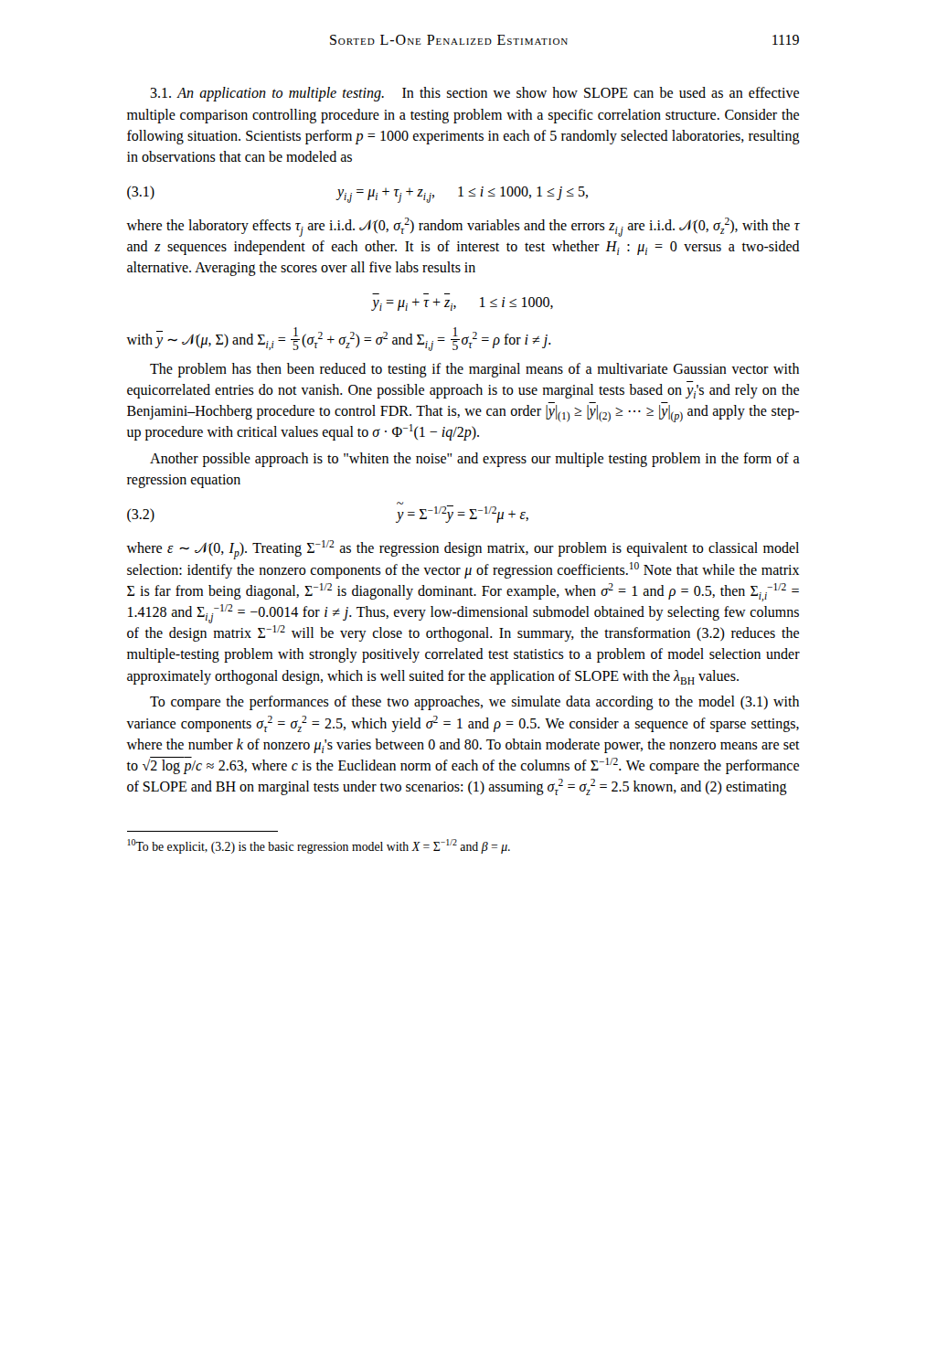Sorted L-One Penalized Estimation 1119
3.1. An application to multiple testing. In this section we show how SLOPE can be used as an effective multiple comparison controlling procedure in a testing problem with a specific correlation structure. Consider the following situation. Scientists perform p = 1000 experiments in each of 5 randomly selected laboratories, resulting in observations that can be modeled as
(3.1) yi,j = μi + τj + zi,j, 1 ≤ i ≤ 1000, 1 ≤ j ≤ 5,
where the laboratory effects τj are i.i.d. 𝒩(0, στ2) random variables and the errors zi,j are i.i.d. 𝒩(0, σz2), with the τ and z sequences independent of each other. It is of interest to test whether Hi : μi = 0 versus a two-sided alternative. Averaging the scores over all five labs results in
yi = μi + τ + zi, 1 ≤ i ≤ 1000,
with y ∼ 𝒩(μ, Σ) and Σi,i = 15(στ2 + σz2) = σ2 and Σi,j = 15 στ2 = ρ for i ≠ j.
The problem has then been reduced to testing if the marginal means of a multivariate Gaussian vector with equicorrelated entries do not vanish. One possible approach is to use marginal tests based on yi's and rely on the Benjamini–Hochberg procedure to control FDR. That is, we can order |y|(1) ≥ |y|(2) ≥ ⋯ ≥ |y|(p) and apply the step-up procedure with critical values equal to σ · Φ−1(1 − iq/2p).
Another possible approach is to "whiten the noise" and express our multiple testing problem in the form of a regression equation
(3.2) ~y = Σ−1/2y = Σ−1/2μ + ε,
where ε ∼ 𝒩(0, Ip). Treating Σ−1/2 as the regression design matrix, our problem is equivalent to classical model selection: identify the nonzero components of the vector μ of regression coefficients.10 Note that while the matrix Σ is far from being diagonal, Σ−1/2 is diagonally dominant. For example, when σ2 = 1 and ρ = 0.5, then Σi,i−1/2 = 1.4128 and Σi,j−1/2 = −0.0014 for i ≠ j. Thus, every low-dimensional submodel obtained by selecting few columns of the design matrix Σ−1/2 will be very close to orthogonal. In summary, the transformation (3.2) reduces the multiple-testing problem with strongly positively correlated test statistics to a problem of model selection under approximately orthogonal design, which is well suited for the application of SLOPE with the λBH values.
To compare the performances of these two approaches, we simulate data according to the model (3.1) with variance components στ2 = σz2 = 2.5, which yield σ2 = 1 and ρ = 0.5. We consider a sequence of sparse settings, where the number k of nonzero μi's varies between 0 and 80. To obtain moderate power, the nonzero means are set to √2 log p/c ≈ 2.63, where c is the Euclidean norm of each of the columns of Σ−1/2. We compare the performance of SLOPE and BH on marginal tests under two scenarios: (1) assuming στ2 = σz2 = 2.5 known, and (2) estimating
10To be explicit, (3.2) is the basic regression model with X = Σ−1/2 and β = μ.